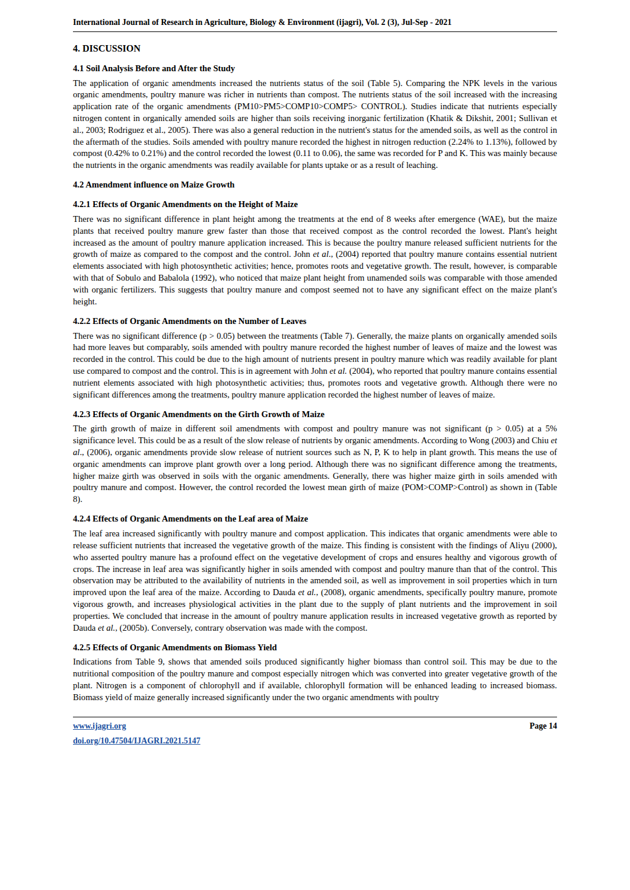International Journal of Research in Agriculture, Biology & Environment (ijagri), Vol. 2 (3), Jul-Sep - 2021
4. DISCUSSION
4.1 Soil Analysis Before and After the Study
The application of organic amendments increased the nutrients status of the soil (Table 5). Comparing the NPK levels in the various organic amendments, poultry manure was richer in nutrients than compost. The nutrients status of the soil increased with the increasing application rate of the organic amendments (PM10>PM5>COMP10>COMP5> CONTROL). Studies indicate that nutrients especially nitrogen content in organically amended soils are higher than soils receiving inorganic fertilization (Khatik & Dikshit, 2001; Sullivan et al., 2003; Rodriguez et al., 2005). There was also a general reduction in the nutrient's status for the amended soils, as well as the control in the aftermath of the studies. Soils amended with poultry manure recorded the highest in nitrogen reduction (2.24% to 1.13%), followed by compost (0.42% to 0.21%) and the control recorded the lowest (0.11 to 0.06), the same was recorded for P and K. This was mainly because the nutrients in the organic amendments was readily available for plants uptake or as a result of leaching.
4.2 Amendment influence on Maize Growth
4.2.1 Effects of Organic Amendments on the Height of Maize
There was no significant difference in plant height among the treatments at the end of 8 weeks after emergence (WAE), but the maize plants that received poultry manure grew faster than those that received compost as the control recorded the lowest. Plant's height increased as the amount of poultry manure application increased. This is because the poultry manure released sufficient nutrients for the growth of maize as compared to the compost and the control. John et al., (2004) reported that poultry manure contains essential nutrient elements associated with high photosynthetic activities; hence, promotes roots and vegetative growth. The result, however, is comparable with that of Sobulo and Babalola (1992), who noticed that maize plant height from unamended soils was comparable with those amended with organic fertilizers. This suggests that poultry manure and compost seemed not to have any significant effect on the maize plant's height.
4.2.2 Effects of Organic Amendments on the Number of Leaves
There was no significant difference (p > 0.05) between the treatments (Table 7). Generally, the maize plants on organically amended soils had more leaves but comparably, soils amended with poultry manure recorded the highest number of leaves of maize and the lowest was recorded in the control. This could be due to the high amount of nutrients present in poultry manure which was readily available for plant use compared to compost and the control. This is in agreement with John et al. (2004), who reported that poultry manure contains essential nutrient elements associated with high photosynthetic activities; thus, promotes roots and vegetative growth. Although there were no significant differences among the treatments, poultry manure application recorded the highest number of leaves of maize.
4.2.3 Effects of Organic Amendments on the Girth Growth of Maize
The girth growth of maize in different soil amendments with compost and poultry manure was not significant (p > 0.05) at a 5% significance level. This could be as a result of the slow release of nutrients by organic amendments. According to Wong (2003) and Chiu et al., (2006), organic amendments provide slow release of nutrient sources such as N, P, K to help in plant growth. This means the use of organic amendments can improve plant growth over a long period. Although there was no significant difference among the treatments, higher maize girth was observed in soils with the organic amendments. Generally, there was higher maize girth in soils amended with poultry manure and compost. However, the control recorded the lowest mean girth of maize (POM>COMP>Control) as shown in (Table 8).
4.2.4 Effects of Organic Amendments on the Leaf area of Maize
The leaf area increased significantly with poultry manure and compost application. This indicates that organic amendments were able to release sufficient nutrients that increased the vegetative growth of the maize. This finding is consistent with the findings of Aliyu (2000), who asserted poultry manure has a profound effect on the vegetative development of crops and ensures healthy and vigorous growth of crops. The increase in leaf area was significantly higher in soils amended with compost and poultry manure than that of the control. This observation may be attributed to the availability of nutrients in the amended soil, as well as improvement in soil properties which in turn improved upon the leaf area of the maize. According to Dauda et al., (2008), organic amendments, specifically poultry manure, promote vigorous growth, and increases physiological activities in the plant due to the supply of plant nutrients and the improvement in soil properties. We concluded that increase in the amount of poultry manure application results in increased vegetative growth as reported by Dauda et al., (2005b). Conversely, contrary observation was made with the compost.
4.2.5 Effects of Organic Amendments on Biomass Yield
Indications from Table 9, shows that amended soils produced significantly higher biomass than control soil. This may be due to the nutritional composition of the poultry manure and compost especially nitrogen which was converted into greater vegetative growth of the plant. Nitrogen is a component of chlorophyll and if available, chlorophyll formation will be enhanced leading to increased biomass. Biomass yield of maize generally increased significantly under the two organic amendments with poultry
www.ijagri.org
doi.org/10.47504/IJAGRI.2021.5147
Page 14